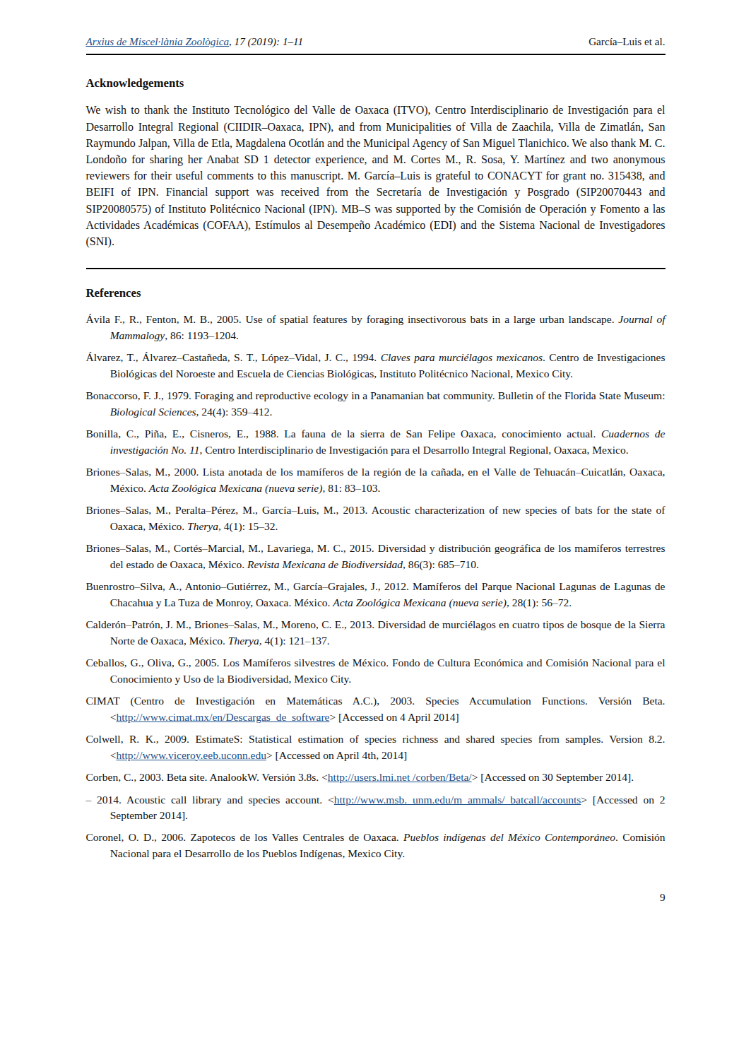Arxius de Miscel·lània Zoològica, 17 (2019): 1–11 García–Luis et al.
Acknowledgements
We wish to thank the Instituto Tecnológico del Valle de Oaxaca (ITVO), Centro Interdisciplinario de Investigación para el Desarrollo Integral Regional (CIIDIR–Oaxaca, IPN), and from Municipalities of Villa de Zaachila, Villa de Zimatlán, San Raymundo Jalpan, Villa de Etla, Magdalena Ocotlán and the Municipal Agency of San Miguel Tlanichico. We also thank M. C. Londoño for sharing her Anabat SD 1 detector experience, and M. Cortes M., R. Sosa, Y. Martínez and two anonymous reviewers for their useful comments to this manuscript. M. García–Luis is grateful to CONACYT for grant no. 315438, and BEIFI of IPN. Financial support was received from the Secretaría de Investigación y Posgrado (SIP20070443 and SIP20080575) of Instituto Politécnico Nacional (IPN). MB–S was supported by the Comisión de Operación y Fomento a las Actividades Académicas (COFAA), Estímulos al Desempeño Académico (EDI) and the Sistema Nacional de Investigadores (SNI).
References
Ávila F., R., Fenton, M. B., 2005. Use of spatial features by foraging insectivorous bats in a large urban landscape. Journal of Mammalogy, 86: 1193–1204.
Álvarez, T., Álvarez–Castañeda, S. T., López–Vidal, J. C., 1994. Claves para murciélagos mexicanos. Centro de Investigaciones Biológicas del Noroeste and Escuela de Ciencias Biológicas, Instituto Politécnico Nacional, Mexico City.
Bonaccorso, F. J., 1979. Foraging and reproductive ecology in a Panamanian bat community. Bulletin of the Florida State Museum: Biological Sciences, 24(4): 359–412.
Bonilla, C., Piña, E., Cisneros, E., 1988. La fauna de la sierra de San Felipe Oaxaca, conocimiento actual. Cuadernos de investigación No. 11, Centro Interdisciplinario de Investigación para el Desarrollo Integral Regional, Oaxaca, Mexico.
Briones–Salas, M., 2000. Lista anotada de los mamíferos de la región de la cañada, en el Valle de Tehuacán–Cuicatlán, Oaxaca, México. Acta Zoológica Mexicana (nueva serie), 81: 83–103.
Briones–Salas, M., Peralta–Pérez, M., García–Luis, M., 2013. Acoustic characterization of new species of bats for the state of Oaxaca, México. Therya, 4(1): 15–32.
Briones–Salas, M., Cortés–Marcial, M., Lavariega, M. C., 2015. Diversidad y distribución geográfica de los mamíferos terrestres del estado de Oaxaca, México. Revista Mexicana de Biodiversidad, 86(3): 685–710.
Buenrostro–Silva, A., Antonio–Gutiérrez, M., García–Grajales, J., 2012. Mamíferos del Parque Nacional Lagunas de Lagunas de Chacahua y La Tuza de Monroy, Oaxaca. México. Acta Zoológica Mexicana (nueva serie), 28(1): 56–72.
Calderón–Patrón, J. M., Briones–Salas, M., Moreno, C. E., 2013. Diversidad de murciélagos en cuatro tipos de bosque de la Sierra Norte de Oaxaca, México. Therya, 4(1): 121–137.
Ceballos, G., Oliva, G., 2005. Los Mamíferos silvestres de México. Fondo de Cultura Económica and Comisión Nacional para el Conocimiento y Uso de la Biodiversidad, Mexico City.
CIMAT (Centro de Investigación en Matemáticas A.C.), 2003. Species Accumulation Functions. Versión Beta. <http://www.cimat.mx/en/Descargas_de_software> [Accessed on 4 April 2014]
Colwell, R. K., 2009. EstimateS: Statistical estimation of species richness and shared species from samples. Version 8.2. <http://www.viceroy.eeb.uconn.edu> [Accessed on April 4th, 2014]
Corben, C., 2003. Beta site. AnalookW. Versión 3.8s. <http://users.lmi.net /corben/Beta/> [Accessed on 30 September 2014].
– 2014. Acoustic call library and species account. <http://www.msb. unm.edu/m ammals/ batcall/accounts> [Accessed on 2 September 2014].
Coronel, O. D., 2006. Zapotecos de los Valles Centrales de Oaxaca. Pueblos indígenas del México Contemporáneo. Comisión Nacional para el Desarrollo de los Pueblos Indígenas, Mexico City.
9